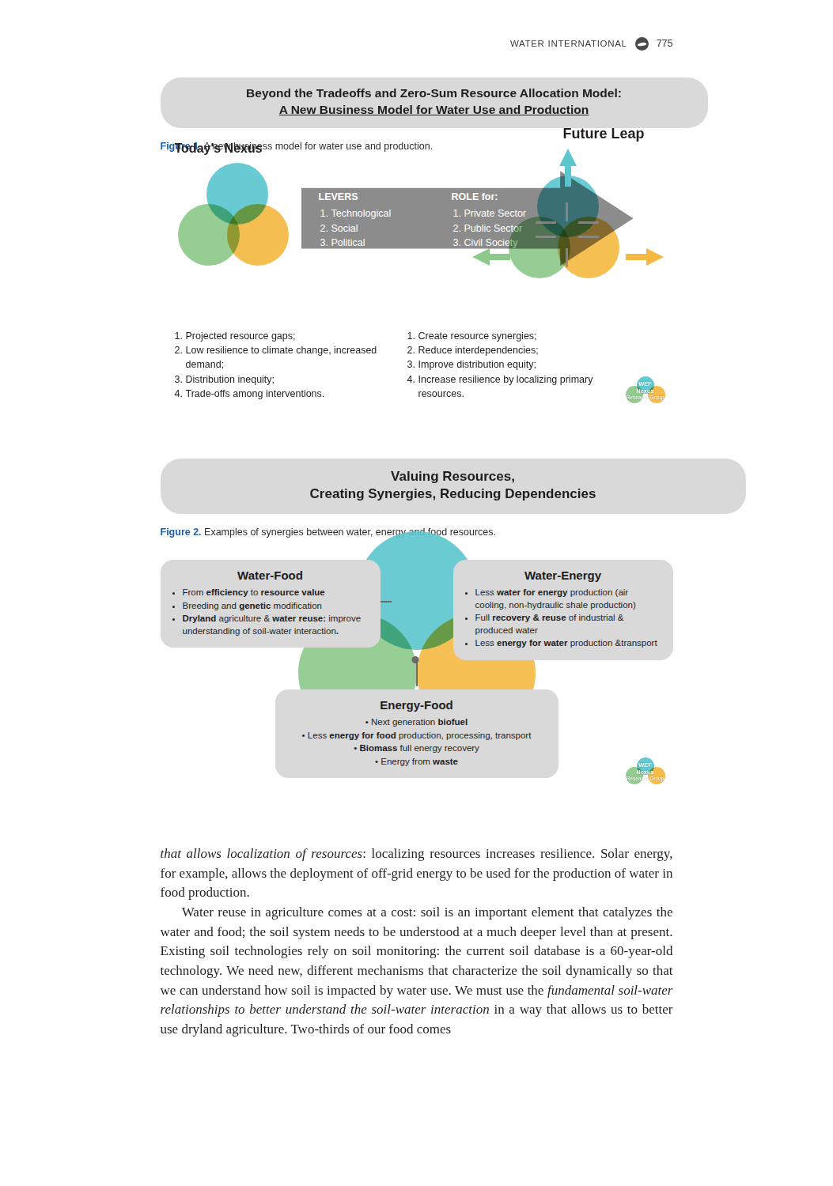WATER INTERNATIONAL 775
Beyond the Tradeoffs and Zero-Sum Resource Allocation Model:
A New Business Model for Water Use and Production
Today's Nexus
Future Leap
LEVERS
Technological
Social
Political
Economic
ROLE for:
Private Sector
Public Sector
Civil Society
Projected resource gaps;
Low resilience to climate change, increased demand;
Distribution inequity;
Trade-offs among interventions.
Create resource synergies;
Reduce interdependencies;
Improve distribution equity;
Increase resilience by localizing primary resources.
WEF
NexusResearch Group
Figure 1. A new business model for water use and production.
Valuing Resources,
Creating Synergies, Reducing Dependencies
Water-Food
From efficiency to resource value
Breeding and genetic modification
Dryland agriculture & water reuse: improve understanding of soil-water interaction.
Water-Energy
Less water for energy production (air cooling, non-hydraulic shale production)
Full recovery & reuse of industrial & produced water
Less energy for water production &transport
Energy-Food
Next generation biofuel
Less energy for food production, processing, transport
Biomass full energy recovery
Energy from waste
WEF
NexusResearch Group
Figure 2. Examples of synergies between water, energy and food resources.
that allows localization of resources: localizing resources increases resilience. Solar energy, for example, allows the deployment of off-grid energy to be used for the production of water in food production.
Water reuse in agriculture comes at a cost: soil is an important element that catalyzes the water and food; the soil system needs to be understood at a much deeper level than at present. Existing soil technologies rely on soil monitoring: the current soil database is a 60-year-old technology. We need new, different mechanisms that characterize the soil dynamically so that we can understand how soil is impacted by water use. We must use the fundamental soil-water relationships to better understand the soil-water interaction in a way that allows us to better use dryland agriculture. Two-thirds of our food comes